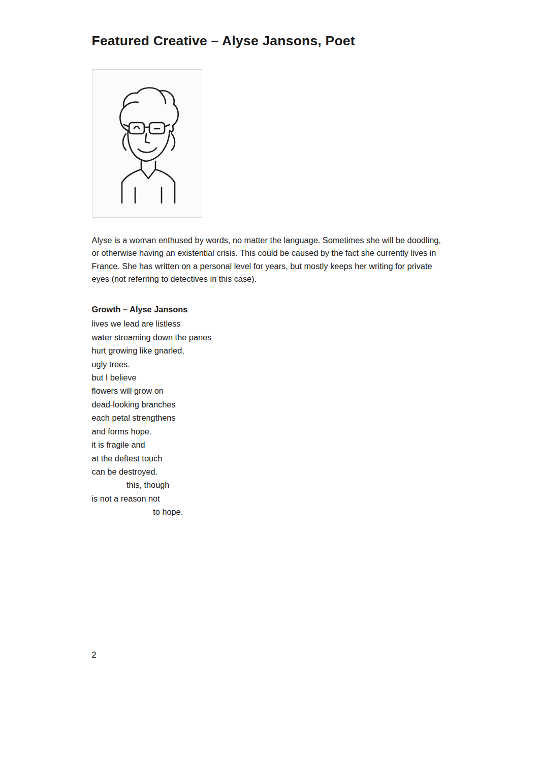Featured Creative – Alyse Jansons, Poet
Alyse is a woman enthused by words, no matter the language. Sometimes she will be doodling, or otherwise having an existential crisis. This could be caused by the fact she currently lives in France. She has written on a personal level for years, but mostly keeps her writing for private eyes (not referring to detectives in this case).
Growth – Alyse Jansons
lives we lead are listless water streaming down the panes hurt growing like gnarled, ugly trees. but I believe flowers will grow on dead-looking branches each petal strengthens and forms hope. it is fragile and at the deftest touch can be destroyed. this, though is not a reason not to hope.
2